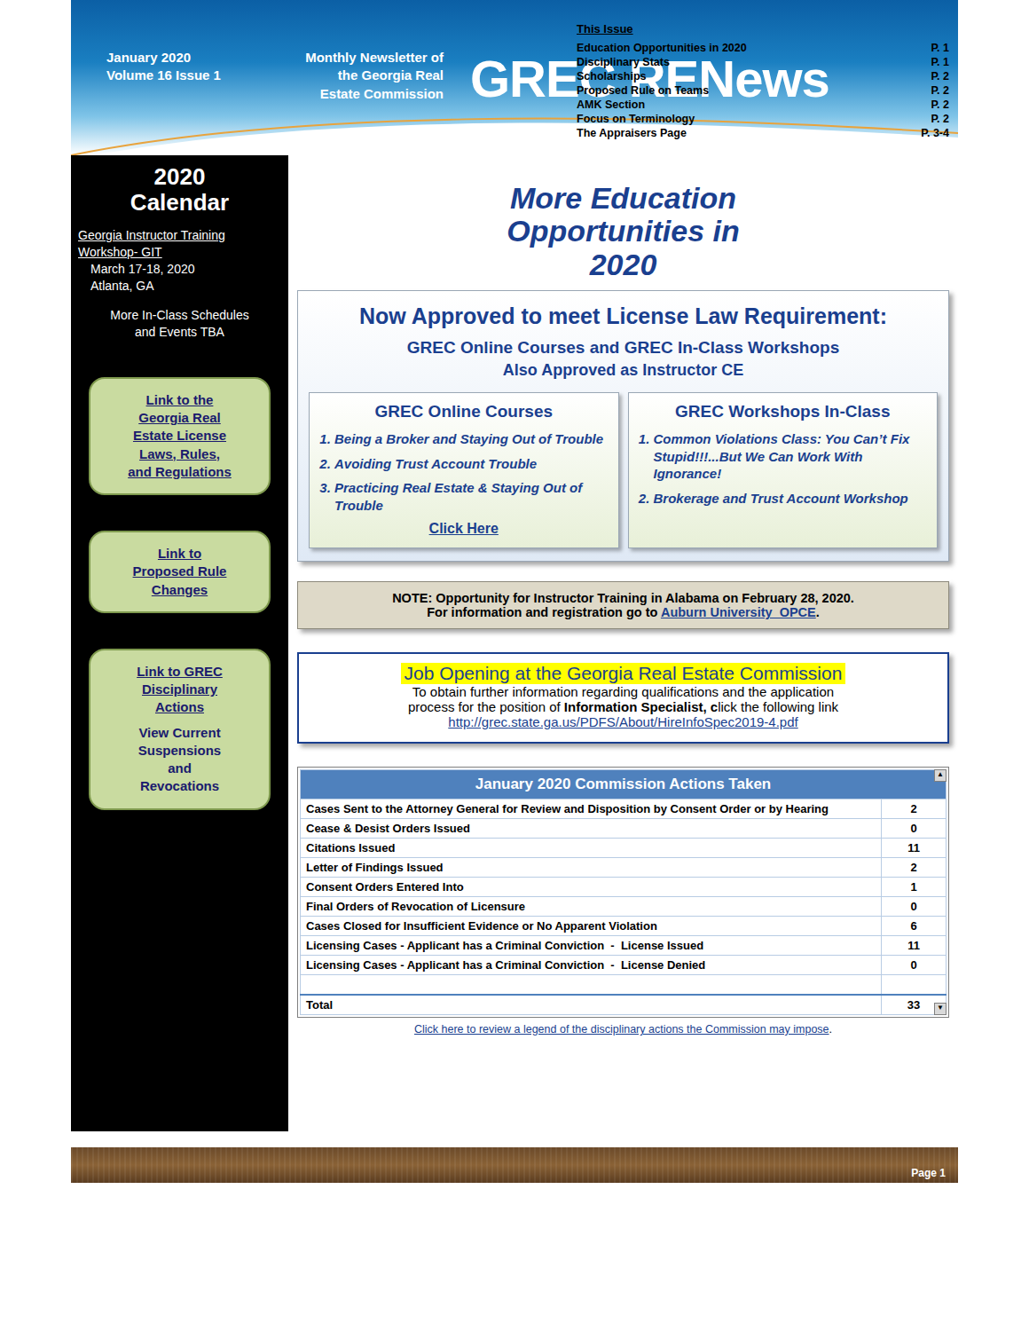January 2020
Volume 16 Issue 1
Monthly Newsletter of
the Georgia Real
Estate Commission
GREC RENews
2020
Calendar
Georgia Instructor Training Workshop- GIT March 17-18, 2020 Atlanta, GA
More In-Class Schedules
and Events TBA
Link to the
Georgia Real
Estate License
Laws, Rules,
and Regulations
Link to
Proposed Rule
Changes
Link to GREC
Disciplinary
Actions View Current
Suspensions
and
Revocations
This Issue
| Education Opportunities in 2020 | P. 1 |
| Disciplinary Stats | P. 1 |
| Scholarships | P. 2 |
| Proposed Rule on Teams | P. 2 |
| AMK Section | P. 2 |
| Focus on Terminology | P. 2 |
| The Appraisers Page | P. 3-4 |
More Education
Opportunities in
2020
Now Approved to meet License Law Requirement:
GREC Online Courses and GREC In-Class Workshops
Also Approved as Instructor CE
GREC Online Courses
Being a Broker and Staying Out of Trouble
Avoiding Trust Account Trouble
Practicing Real Estate & Staying Out of Trouble
Click Here
GREC Workshops In-Class
Common Violations Class: You Can’t Fix Stupid!!!...But We Can Work With Ignorance!
Brokerage and Trust Account Workshop
NOTE: Opportunity for Instructor Training in Alabama on February 28, 2020.
For information and registration go to Auburn University OPCE.
Job Opening at the Georgia Real Estate Commission
To obtain further information regarding qualifications and the application
process for the position of Information Specialist, click the following link
http://grec.state.ga.us/PDFS/About/HireInfoSpec2019-4.pdf
▲
▼
| January 2020 Commission Actions Taken |
| --- |
| Cases Sent to the Attorney General for Review and Disposition by Consent Order or by Hearing | 2 |
| Cease & Desist Orders Issued | 0 |
| Citations Issued | 11 |
| Letter of Findings Issued | 2 |
| Consent Orders Entered Into | 1 |
| Final Orders of Revocation of Licensure | 0 |
| Cases Closed for Insufficient Evidence or No Apparent Violation | 6 |
| Licensing Cases - Applicant has a Criminal Conviction - License Issued | 11 |
| Licensing Cases - Applicant has a Criminal Conviction - License Denied | 0 |
| Total | 33 |
Click here to review a legend of the disciplinary actions the Commission may impose.
Page 1